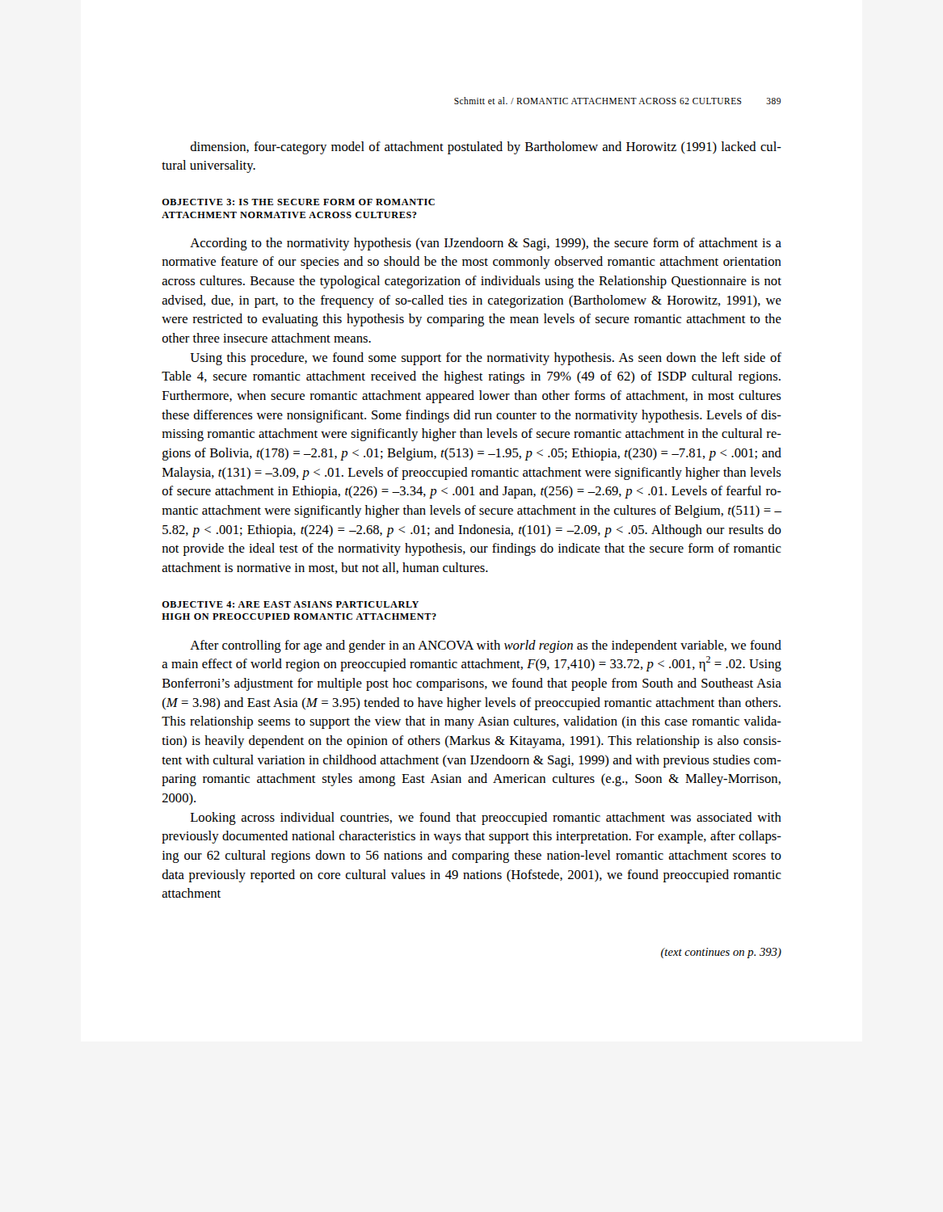Schmitt et al. / ROMANTIC ATTACHMENT ACROSS 62 CULTURES389
dimension, four-category model of attachment postulated by Bartholomew and Horowitz (1991) lacked cultural universality.
Objective 3: Is the Secure Form of Romantic
Attachment Normative Across Cultures?
According to the normativity hypothesis (van IJzendoorn & Sagi, 1999), the secure form of attachment is a normative feature of our species and so should be the most commonly observed romantic attachment orientation across cultures. Because the typological categorization of individuals using the Relationship Questionnaire is not advised, due, in part, to the frequency of so-called ties in categorization (Bartholomew & Horowitz, 1991), we were restricted to evaluating this hypothesis by comparing the mean levels of secure romantic attachment to the other three insecure attachment means.
Using this procedure, we found some support for the normativity hypothesis. As seen down the left side of Table 4, secure romantic attachment received the highest ratings in 79% (49 of 62) of ISDP cultural regions. Furthermore, when secure romantic attachment appeared lower than other forms of attachment, in most cultures these differences were nonsignificant. Some findings did run counter to the normativity hypothesis. Levels of dismissing romantic attachment were significantly higher than levels of secure romantic attachment in the cultural regions of Bolivia, t(178) = –2.81, p < .01; Belgium, t(513) = –1.95, p < .05; Ethiopia, t(230) = –7.81, p < .001; and Malaysia, t(131) = –3.09, p < .01. Levels of preoccupied romantic attachment were significantly higher than levels of secure attachment in Ethiopia, t(226) = –3.34, p < .001 and Japan, t(256) = –2.69, p < .01. Levels of fearful romantic attachment were significantly higher than levels of secure attachment in the cultures of Belgium, t(511) = –5.82, p < .001; Ethiopia, t(224) = –2.68, p < .01; and Indonesia, t(101) = –2.09, p < .05. Although our results do not provide the ideal test of the normativity hypothesis, our findings do indicate that the secure form of romantic attachment is normative in most, but not all, human cultures.
Objective 4: Are East Asians Particularly
High on Preoccupied Romantic Attachment?
After controlling for age and gender in an ANCOVA with world region as the independent variable, we found a main effect of world region on preoccupied romantic attachment, F(9, 17,410) = 33.72, p < .001, η2 = .02. Using Bonferroni’s adjustment for multiple post hoc comparisons, we found that people from South and Southeast Asia (M = 3.98) and East Asia (M = 3.95) tended to have higher levels of preoccupied romantic attachment than others. This relationship seems to support the view that in many Asian cultures, validation (in this case romantic validation) is heavily dependent on the opinion of others (Markus & Kitayama, 1991). This relationship is also consistent with cultural variation in childhood attachment (van IJzendoorn & Sagi, 1999) and with previous studies comparing romantic attachment styles among East Asian and American cultures (e.g., Soon & Malley-Morrison, 2000).
Looking across individual countries, we found that preoccupied romantic attachment was associated with previously documented national characteristics in ways that support this interpretation. For example, after collapsing our 62 cultural regions down to 56 nations and comparing these nation-level romantic attachment scores to data previously reported on core cultural values in 49 nations (Hofstede, 2001), we found preoccupied romantic attachment
(text continues on p. 393)